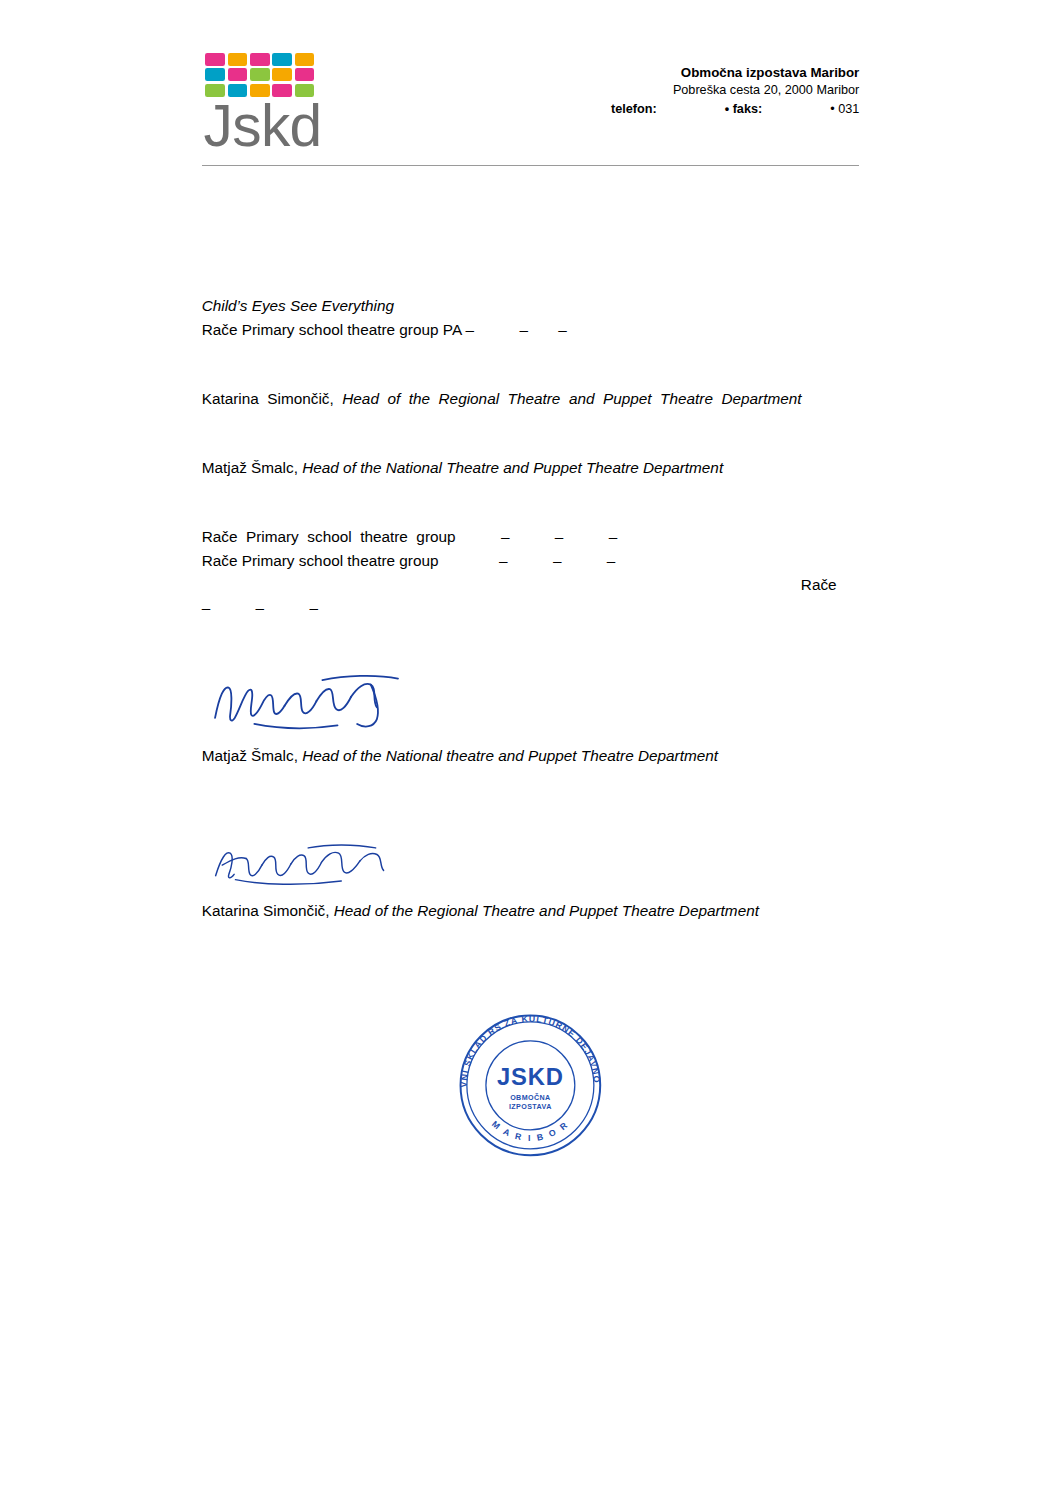Jskd
Območna izpostava Maribor
Pobreška cesta 20, 2000 Maribor
telefon: • faks: • 031
Child’s Eyes See Everything
Rače Primary school theatre group PA – – –
Katarina Simončič, Head of the Regional Theatre and Puppet Theatre Department
Matjaž Šmalc, Head of the National Theatre and Puppet Theatre Department
Rače Primary school theatre group – – –
Rače Primary school theatre group – – –
Rače
– – –
Matjaž Šmalc, Head of the National theatre and Puppet Theatre Department
Katarina Simončič, Head of the Regional Theatre and Puppet Theatre Department
JAVNI SKLAD RS ZA KULTURNE DEJAVNOSTI M A R I B O R JSKD OBMOČNA IZPOSTAVA